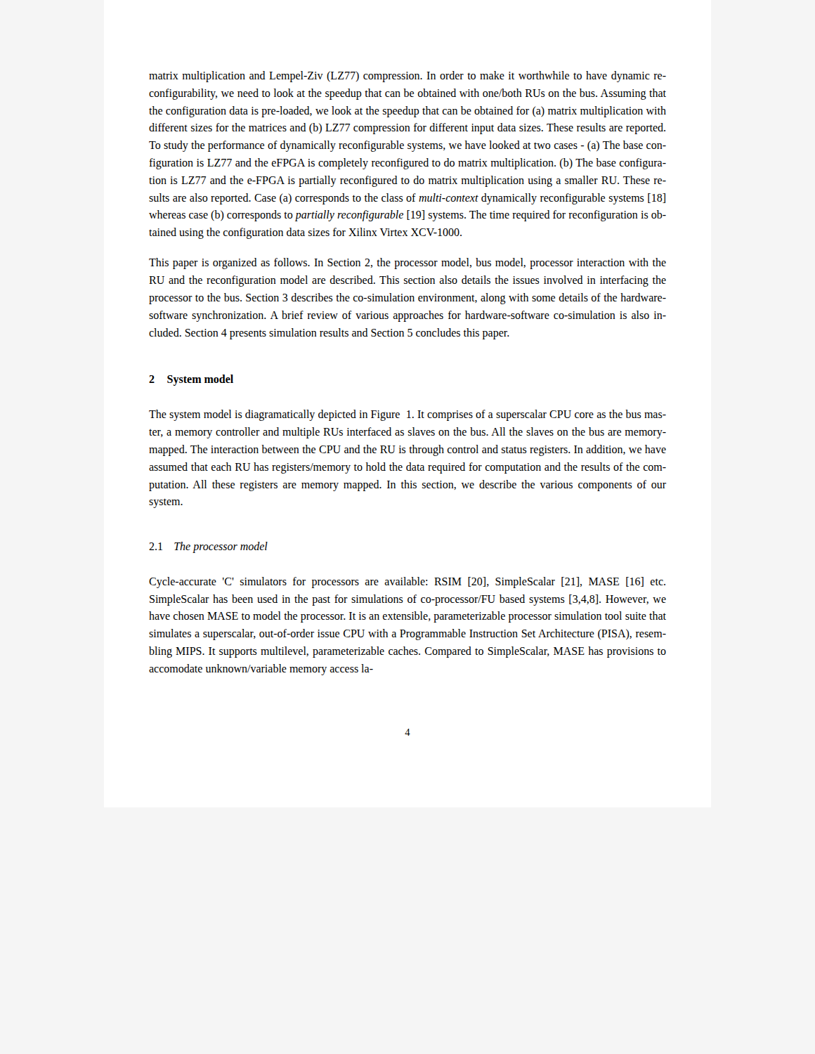matrix multiplication and Lempel-Ziv (LZ77) compression. In order to make it worthwhile to have dynamic reconfigurability, we need to look at the speedup that can be obtained with one/both RUs on the bus. Assuming that the configuration data is pre-loaded, we look at the speedup that can be obtained for (a) matrix multiplication with different sizes for the matrices and (b) LZ77 compression for different input data sizes. These results are reported. To study the performance of dynamically reconfigurable systems, we have looked at two cases - (a) The base configuration is LZ77 and the eFPGA is completely reconfigured to do matrix multiplication. (b) The base configuration is LZ77 and the e-FPGA is partially reconfigured to do matrix multiplication using a smaller RU. These results are also reported. Case (a) corresponds to the class of multi-context dynamically reconfigurable systems [18] whereas case (b) corresponds to partially reconfigurable [19] systems. The time required for reconfiguration is obtained using the configuration data sizes for Xilinx Virtex XCV-1000.
This paper is organized as follows. In Section 2, the processor model, bus model, processor interaction with the RU and the reconfiguration model are described. This section also details the issues involved in interfacing the processor to the bus. Section 3 describes the co-simulation environment, along with some details of the hardware-software synchronization. A brief review of various approaches for hardware-software co-simulation is also included. Section 4 presents simulation results and Section 5 concludes this paper.
2 System model
The system model is diagramatically depicted in Figure 1. It comprises of a superscalar CPU core as the bus master, a memory controller and multiple RUs interfaced as slaves on the bus. All the slaves on the bus are memory-mapped. The interaction between the CPU and the RU is through control and status registers. In addition, we have assumed that each RU has registers/memory to hold the data required for computation and the results of the computation. All these registers are memory mapped. In this section, we describe the various components of our system.
2.1 The processor model
Cycle-accurate 'C' simulators for processors are available: RSIM [20], SimpleScalar [21], MASE [16] etc. SimpleScalar has been used in the past for simulations of co-processor/FU based systems [3,4,8]. However, we have chosen MASE to model the processor. It is an extensible, parameterizable processor simulation tool suite that simulates a superscalar, out-of-order issue CPU with a Programmable Instruction Set Architecture (PISA), resembling MIPS. It supports multilevel, parameterizable caches. Compared to SimpleScalar, MASE has provisions to accomodate unknown/variable memory access la-
4